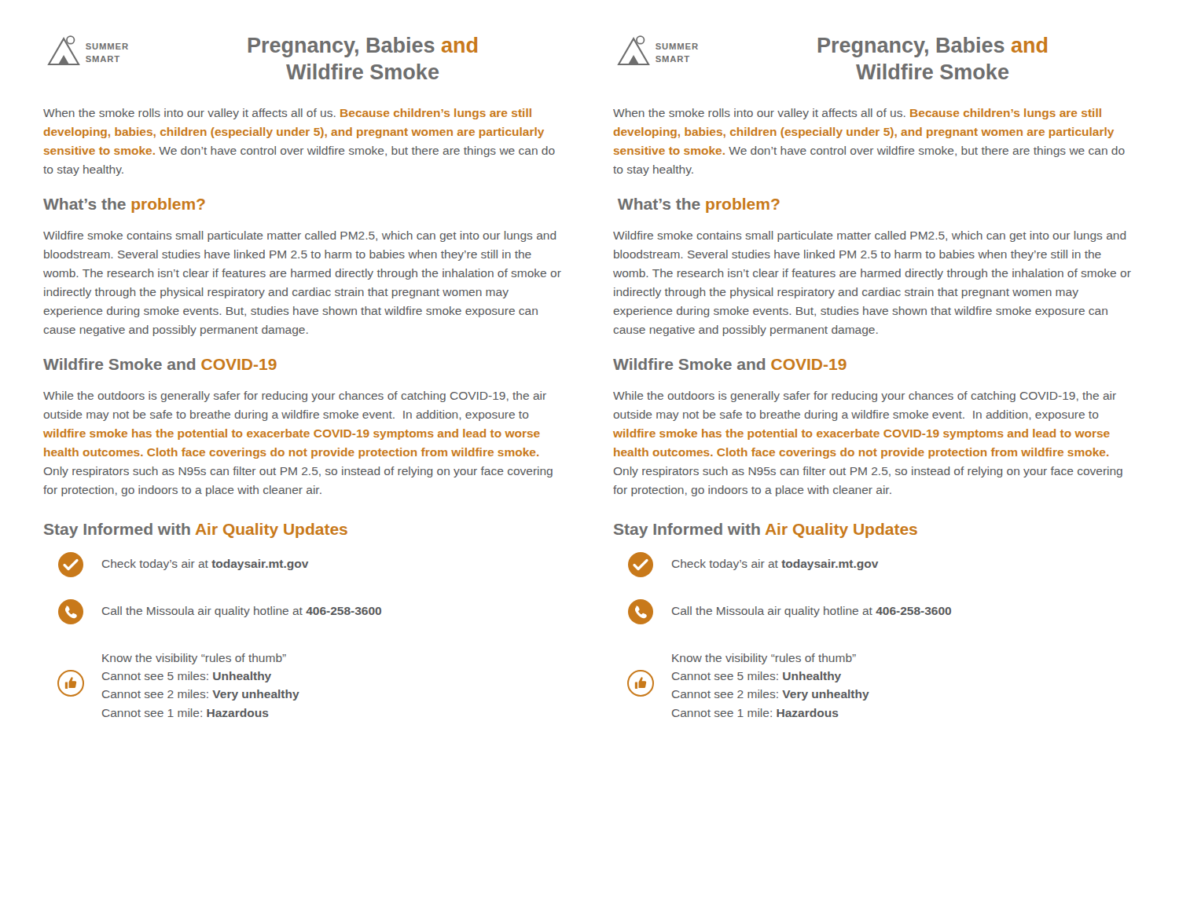SUMMER SMART
Pregnancy, Babies and
Wildfire Smoke
When the smoke rolls into our valley it affects all of us. Because children’s lungs are still developing, babies, children (especially under 5), and pregnant women are particularly sensitive to smoke. We don’t have control over wildfire smoke, but there are things we can do to stay healthy.
What’s the problem?
Wildfire smoke contains small particulate matter called PM2.5, which can get into our lungs and bloodstream. Several studies have linked PM 2.5 to harm to babies when they’re still in the womb. The research isn’t clear if features are harmed directly through the inhalation of smoke or indirectly through the physical respiratory and cardiac strain that pregnant women may experience during smoke events. But, studies have shown that wildfire smoke exposure can cause negative and possibly permanent damage.
Wildfire Smoke and COVID-19
While the outdoors is generally safer for reducing your chances of catching COVID-19, the air outside may not be safe to breathe during a wildfire smoke event. In addition, exposure to wildfire smoke has the potential to exacerbate COVID-19 symptoms and lead to worse health outcomes. Cloth face coverings do not provide protection from wildfire smoke. Only respirators such as N95s can filter out PM 2.5, so instead of relying on your face covering for protection, go indoors to a place with cleaner air.
Stay Informed with Air Quality Updates
Check today’s air at todaysair.mt.gov
Call the Missoula air quality hotline at 406-258-3600
Know the visibility “rules of thumb”
Cannot see 5 miles: Unhealthy
Cannot see 2 miles: Very unhealthy
Cannot see 1 mile: Hazardous
SUMMER SMART
Pregnancy, Babies and
Wildfire Smoke
When the smoke rolls into our valley it affects all of us. Because children’s lungs are still developing, babies, children (especially under 5), and pregnant women are particularly sensitive to smoke. We don’t have control over wildfire smoke, but there are things we can do to stay healthy.
What’s the problem?
Wildfire smoke contains small particulate matter called PM2.5, which can get into our lungs and bloodstream. Several studies have linked PM 2.5 to harm to babies when they’re still in the womb. The research isn’t clear if features are harmed directly through the inhalation of smoke or indirectly through the physical respiratory and cardiac strain that pregnant women may experience during smoke events. But, studies have shown that wildfire smoke exposure can cause negative and possibly permanent damage.
Wildfire Smoke and COVID-19
While the outdoors is generally safer for reducing your chances of catching COVID-19, the air outside may not be safe to breathe during a wildfire smoke event. In addition, exposure to wildfire smoke has the potential to exacerbate COVID-19 symptoms and lead to worse health outcomes. Cloth face coverings do not provide protection from wildfire smoke. Only respirators such as N95s can filter out PM 2.5, so instead of relying on your face covering for protection, go indoors to a place with cleaner air.
Stay Informed with Air Quality Updates
Check today’s air at todaysair.mt.gov
Call the Missoula air quality hotline at 406-258-3600
Know the visibility “rules of thumb”
Cannot see 5 miles: Unhealthy
Cannot see 2 miles: Very unhealthy
Cannot see 1 mile: Hazardous